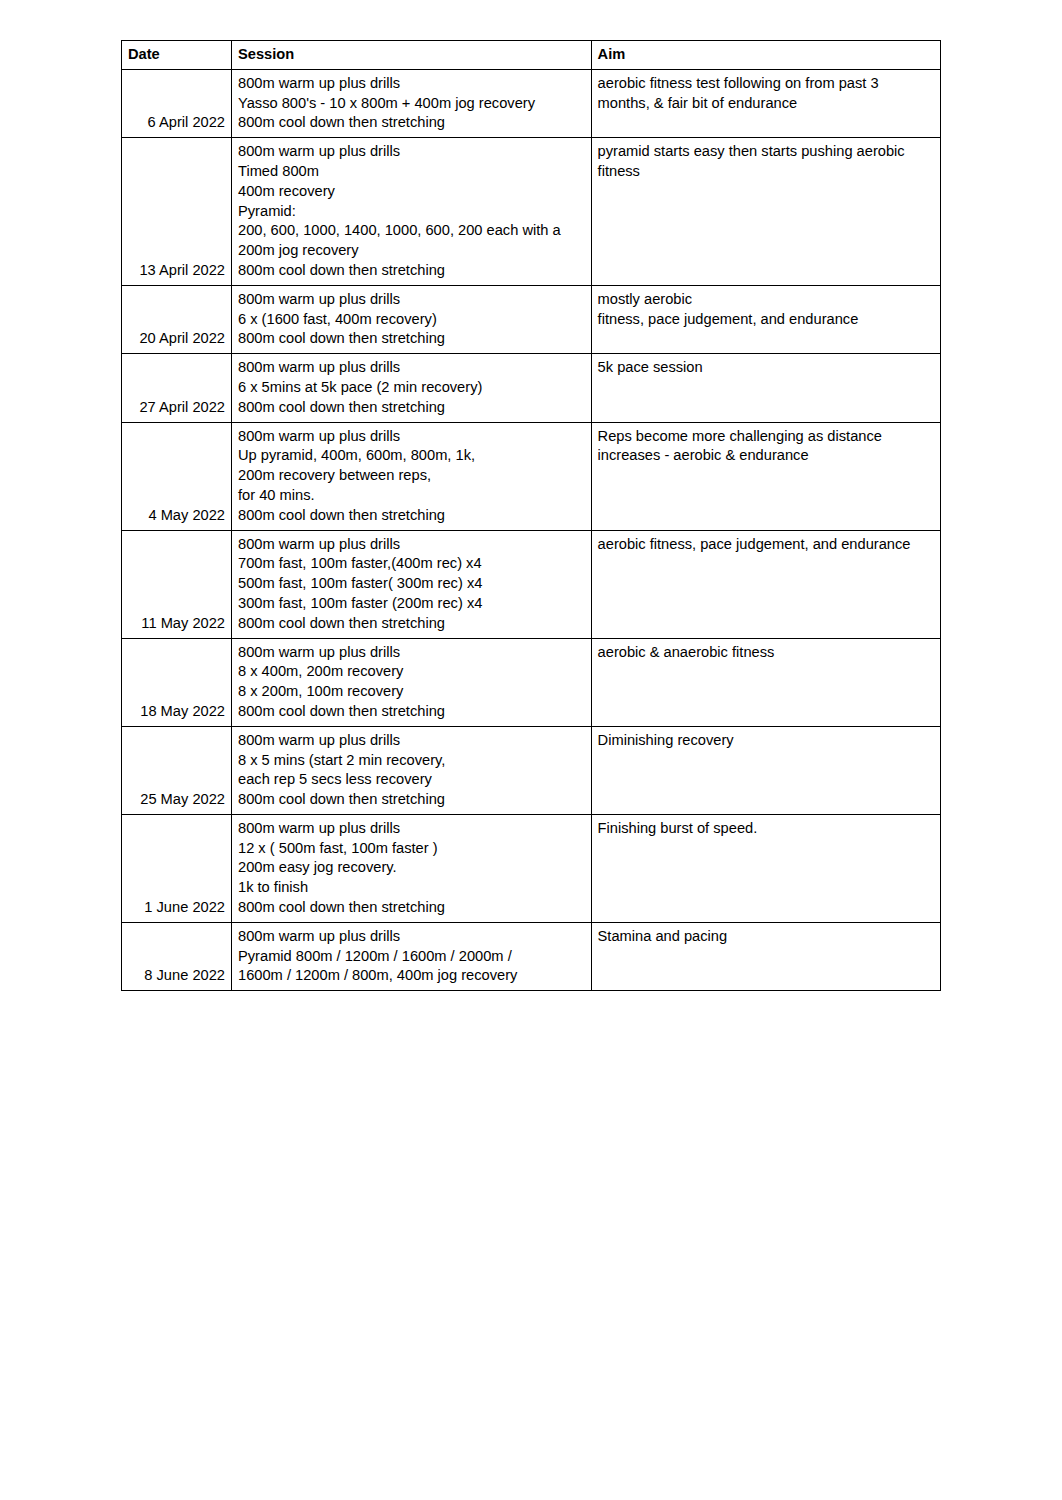| Date | Session | Aim |
| --- | --- | --- |
| 6 April 2022 | 800m warm up plus drills Yasso 800's - 10 x 800m + 400m jog recovery 800m cool down then stretching | aerobic fitness test following on from past 3 months, & fair bit of endurance |
| 13 April 2022 | 800m warm up plus drills Timed 800m 400m recovery Pyramid: 200, 600, 1000, 1400, 1000, 600, 200 each with a 200m jog recovery 800m cool down then stretching | pyramid starts easy then starts pushing aerobic fitness |
| 20 April 2022 | 800m warm up plus drills 6 x (1600 fast, 400m recovery) 800m cool down then stretching | mostly aerobic fitness, pace judgement, and endurance |
| 27 April 2022 | 800m warm up plus drills 6 x 5mins at 5k pace (2 min recovery) 800m cool down then stretching | 5k pace session |
| 4 May 2022 | 800m warm up plus drills Up pyramid, 400m, 600m, 800m, 1k, 200m recovery between reps, for 40 mins. 800m cool down then stretching | Reps become more challenging as distance increases - aerobic & endurance |
| 11 May 2022 | 800m warm up plus drills 700m fast, 100m faster,(400m rec) x4 500m fast, 100m faster( 300m rec) x4 300m fast, 100m faster (200m rec) x4 800m cool down then stretching | aerobic fitness, pace judgement, and endurance |
| 18 May 2022 | 800m warm up plus drills 8 x 400m, 200m recovery 8 x 200m, 100m recovery 800m cool down then stretching | aerobic & anaerobic fitness |
| 25 May 2022 | 800m warm up plus drills 8 x 5 mins (start 2 min recovery, each rep 5 secs less recovery 800m cool down then stretching | Diminishing recovery |
| 1 June 2022 | 800m warm up plus drills 12 x ( 500m fast, 100m faster ) 200m easy jog recovery. 1k to finish 800m cool down then stretching | Finishing burst of speed. |
| 8 June 2022 | 800m warm up plus drills Pyramid 800m / 1200m / 1600m / 2000m / 1600m / 1200m / 800m, 400m jog recovery | Stamina and pacing |